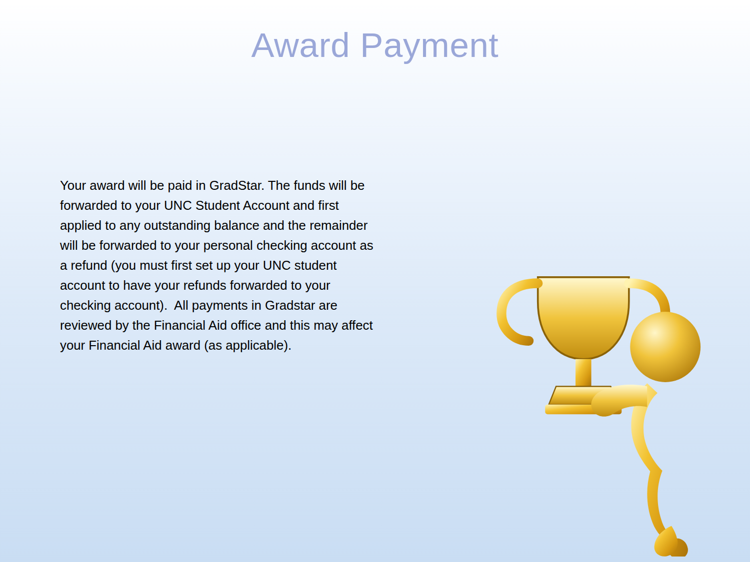Award Payment
Your award will be paid in GradStar. The funds will be forwarded to your UNC Student Account and first applied to any outstanding balance and the remainder will be forwarded to your personal checking account as a refund (you must first set up your UNC student account to have your refunds forwarded to your checking account). All payments in Gradstar are reviewed by the Financial Aid office and this may affect your Financial Aid award (as applicable).